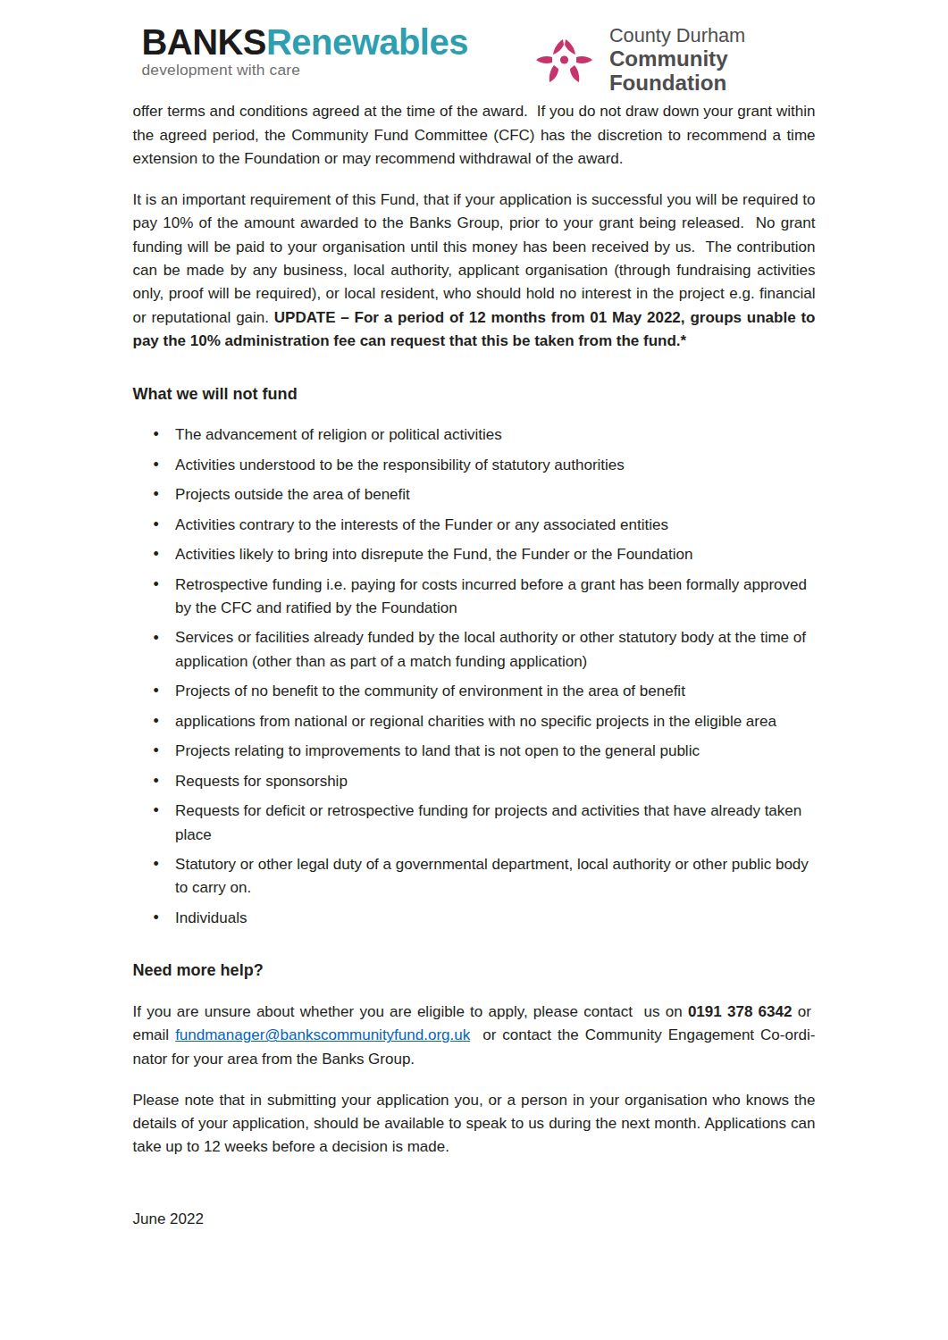BANKS Renewables
development with care
County Durham
Community Foundation
offer terms and conditions agreed at the time of the award. If you do not draw down your grant within the agreed period, the Community Fund Committee (CFC) has the discretion to recommend a time extension to the Foundation or may recommend withdrawal of the award.
It is an important requirement of this Fund, that if your application is successful you will be required to pay 10% of the amount awarded to the Banks Group, prior to your grant being released. No grant funding will be paid to your organisation until this money has been received by us. The contribution can be made by any business, local authority, applicant organisation (through fundraising activities only, proof will be required), or local resident, who should hold no interest in the project e.g. financial or reputational gain. UPDATE – For a period of 12 months from 01 May 2022, groups unable to pay the 10% administration fee can request that this be taken from the fund.*
What we will not fund
The advancement of religion or political activities
Activities understood to be the responsibility of statutory authorities
Projects outside the area of benefit
Activities contrary to the interests of the Funder or any associated entities
Activities likely to bring into disrepute the Fund, the Funder or the Foundation
Retrospective funding i.e. paying for costs incurred before a grant has been formally approved by the CFC and ratified by the Foundation
Services or facilities already funded by the local authority or other statutory body at the time of application (other than as part of a match funding application)
Projects of no benefit to the community of environment in the area of benefit
applications from national or regional charities with no specific projects in the eligible area
Projects relating to improvements to land that is not open to the general public
Requests for sponsorship
Requests for deficit or retrospective funding for projects and activities that have already taken place
Statutory or other legal duty of a governmental department, local authority or other public body to carry on.
Individuals
Need more help?
If you are unsure about whether you are eligible to apply, please contact us on 0191 378 6342 or email fundmanager@bankscommunityfund.org.uk or contact the Community Engagement Co-ordinator for your area from the Banks Group.
Please note that in submitting your application you, or a person in your organisation who knows the details of your application, should be available to speak to us during the next month. Applications can take up to 12 weeks before a decision is made.
June 2022